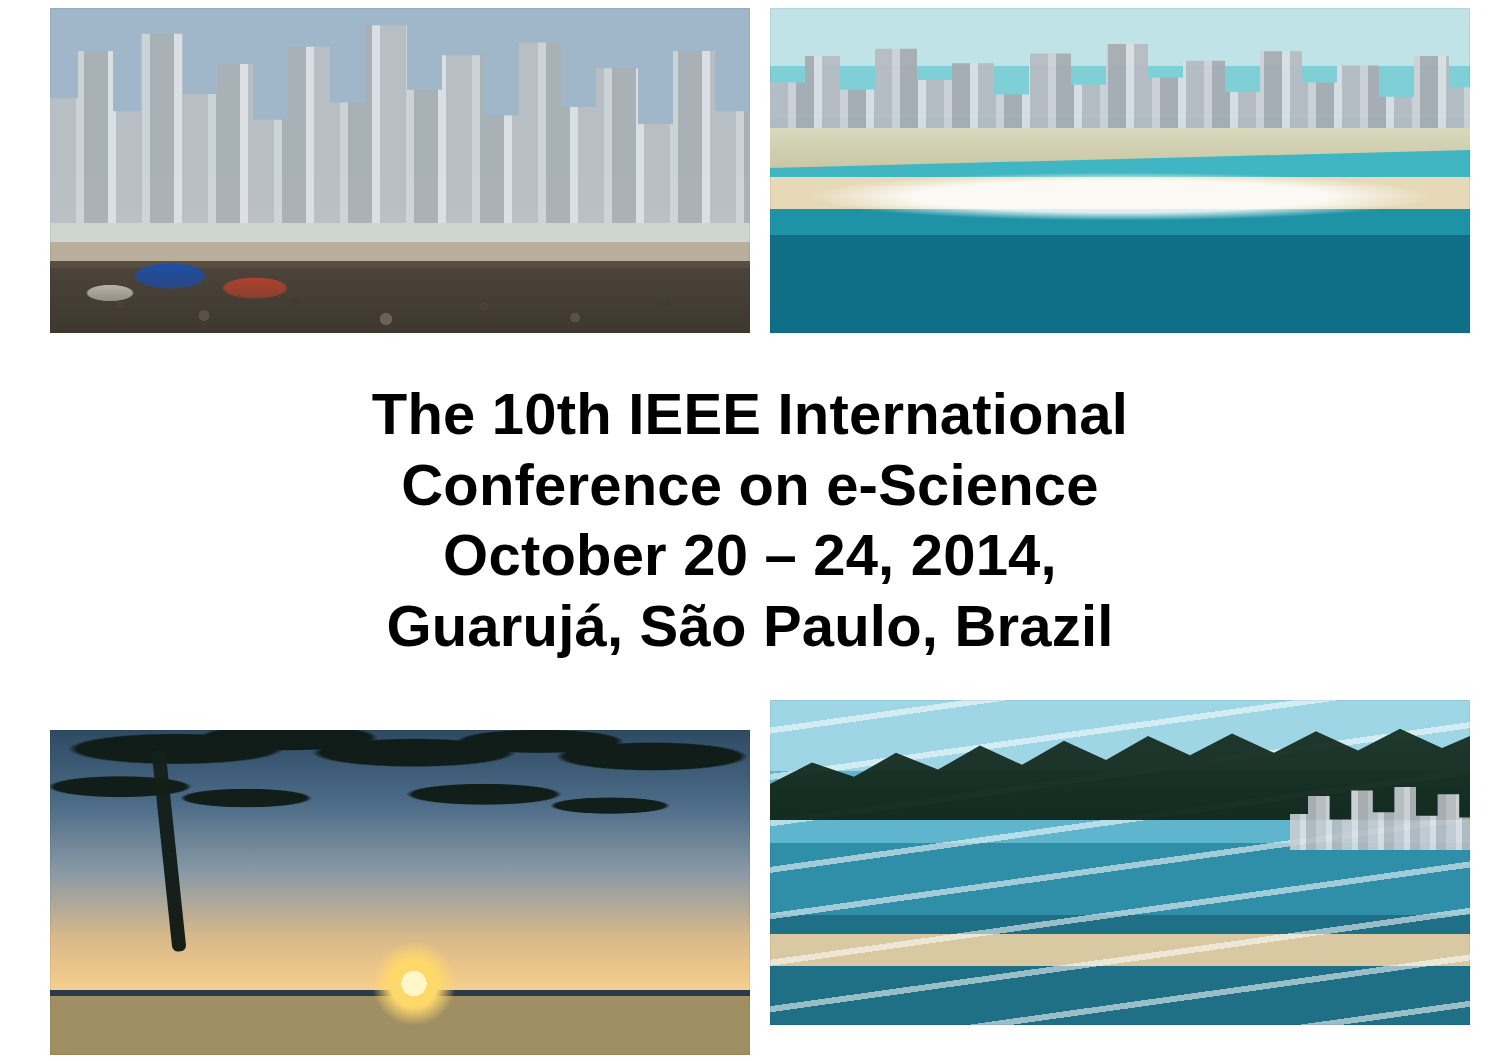The 10th IEEE International Conference on e-Science October 20 – 24, 2014, Guarujá, São Paulo, Brazil